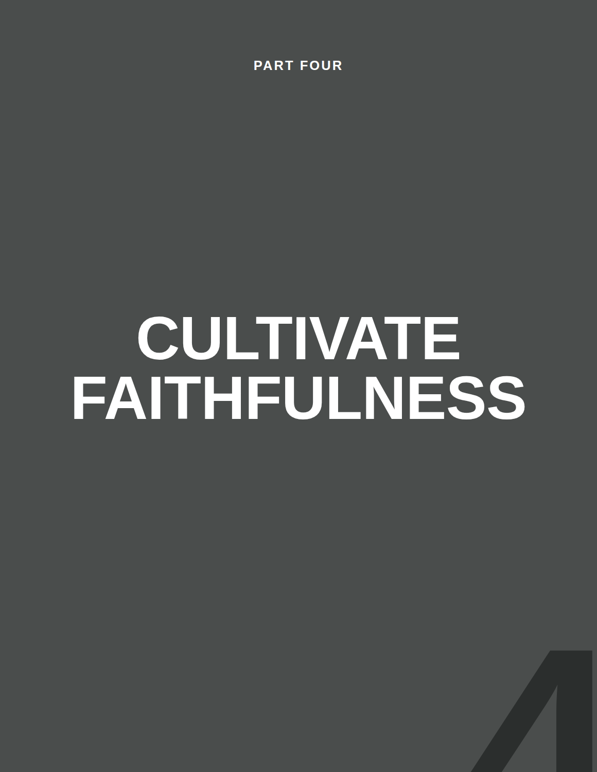4
Part Four
Cultivate Faithfulness